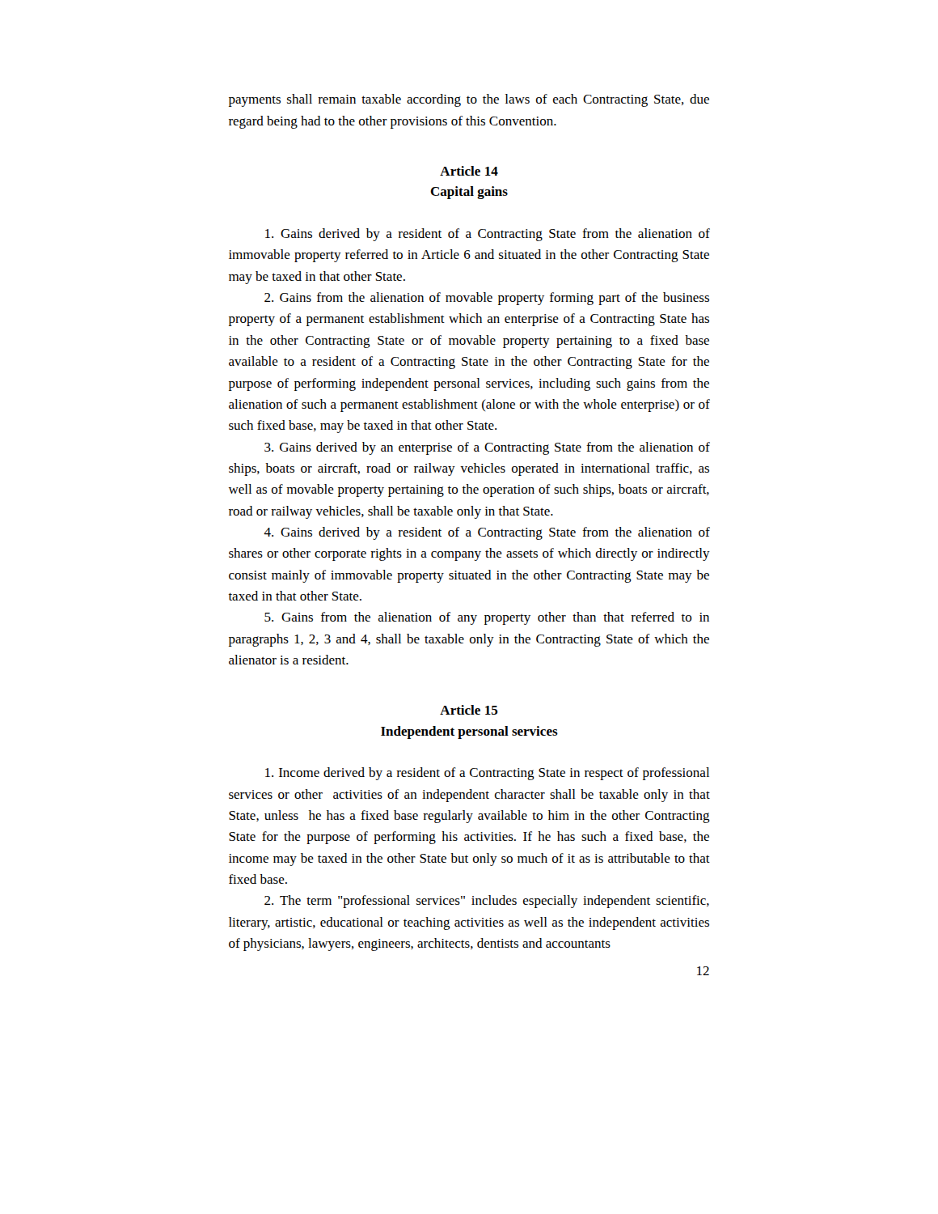payments shall remain taxable according to the laws of each Contracting State, due regard being had to the other provisions of this Convention.
Article 14 Capital gains
1. Gains derived by a resident of a Contracting State from the alienation of immovable property referred to in Article 6 and situated in the other Contracting State may be taxed in that other State.
2. Gains from the alienation of movable property forming part of the business property of a permanent establishment which an enterprise of a Contracting State has in the other Contracting State or of movable property pertaining to a fixed base available to a resident of a Contracting State in the other Contracting State for the purpose of performing independent personal services, including such gains from the alienation of such a permanent establishment (alone or with the whole enterprise) or of such fixed base, may be taxed in that other State.
3. Gains derived by an enterprise of a Contracting State from the alienation of ships, boats or aircraft, road or railway vehicles operated in international traffic, as well as of movable property pertaining to the operation of such ships, boats or aircraft, road or railway vehicles, shall be taxable only in that State.
4. Gains derived by a resident of a Contracting State from the alienation of shares or other corporate rights in a company the assets of which directly or indirectly consist mainly of immovable property situated in the other Contracting State may be taxed in that other State.
5. Gains from the alienation of any property other than that referred to in paragraphs 1, 2, 3 and 4, shall be taxable only in the Contracting State of which the alienator is a resident.
Article 15 Independent personal services
1. Income derived by a resident of a Contracting State in respect of professional services or other activities of an independent character shall be taxable only in that State, unless he has a fixed base regularly available to him in the other Contracting State for the purpose of performing his activities. If he has such a fixed base, the income may be taxed in the other State but only so much of it as is attributable to that fixed base.
2. The term "professional services" includes especially independent scientific, literary, artistic, educational or teaching activities as well as the independent activities of physicians, lawyers, engineers, architects, dentists and accountants
12